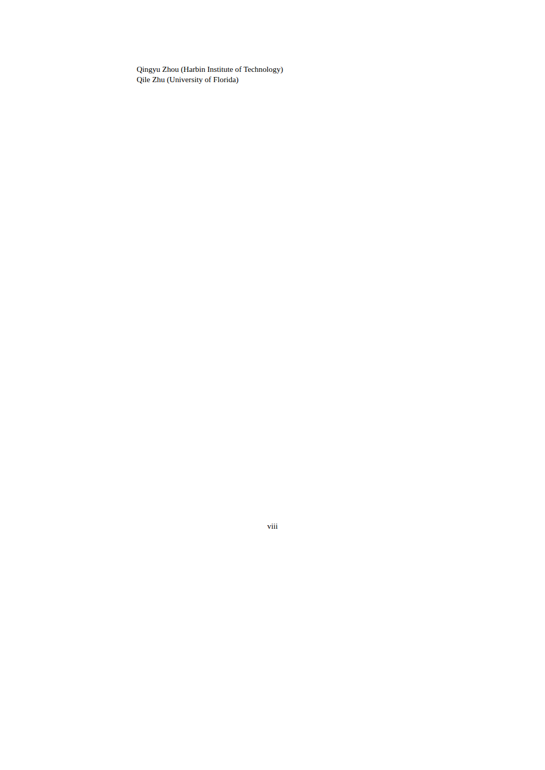Qingyu Zhou (Harbin Institute of Technology)
Qile Zhu (University of Florida)
viii